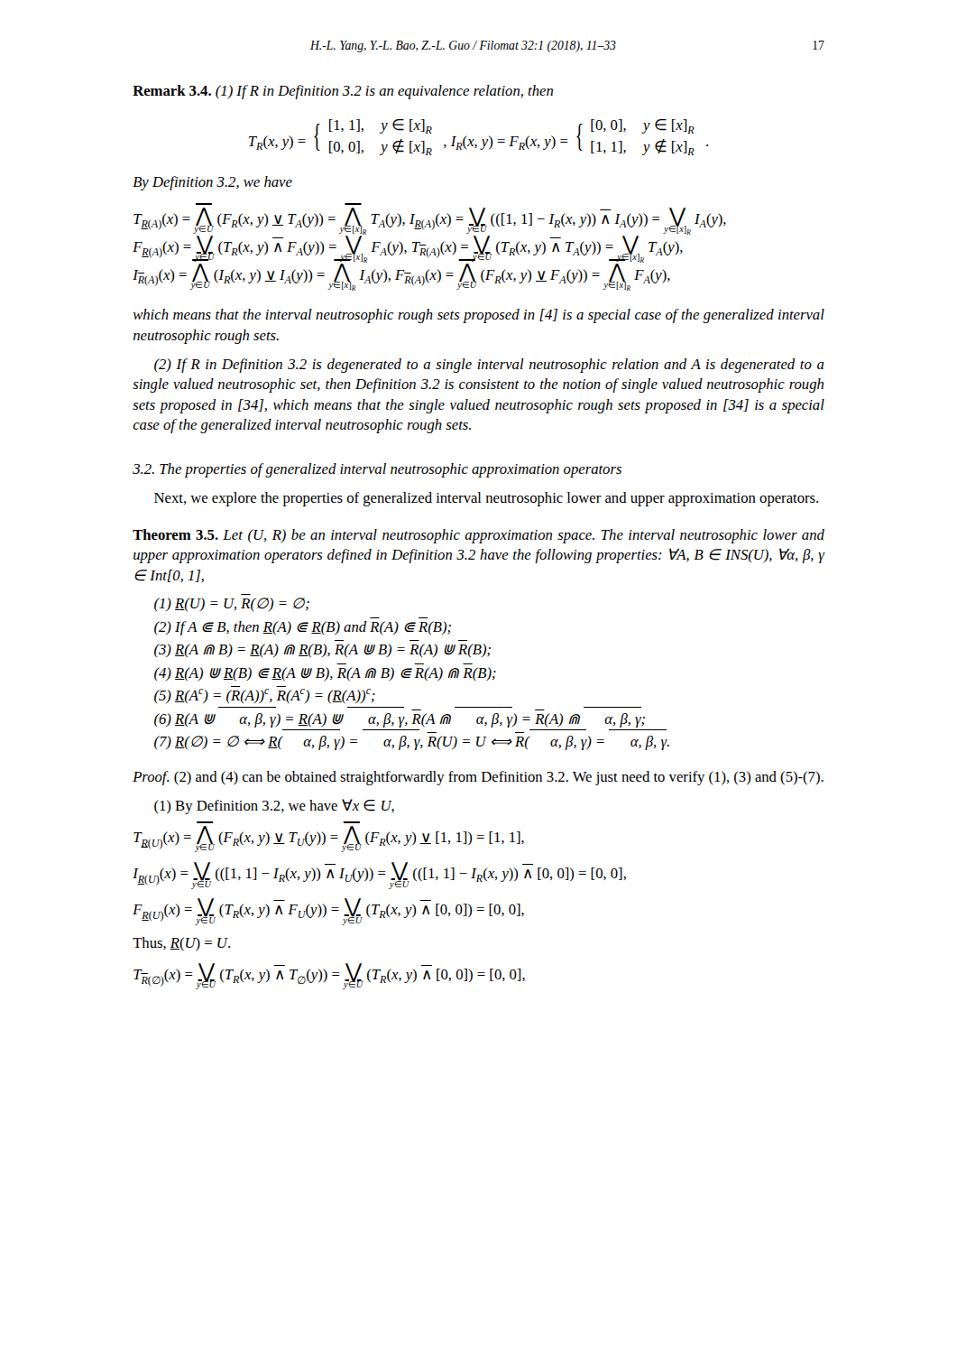H.-L. Yang, Y.-L. Bao, Z.-L. Guo / Filomat 32:1 (2018), 11–33 17
Remark 3.4. (1) If R in Definition 3.2 is an equivalence relation, then
TR(x, y) = { [1, 1], y ∈ [x]R [0, 0], y ∉ [x]R , IR(x, y) = FR(x, y) = { [0, 0], y ∈ [x]R [1, 1], y ∉ [x]R .
By Definition 3.2, we have
TR(A)(x) = ⋀y∈U (FR(x, y) ∨ TA(y)) = ⋀y∈[x]R TA(y), IR(A)(x) = ⋁y∈U (([1, 1] − IR(x, y)) ∧ IA(y)) = ⋁y∈[x]R IA(y), FR(A)(x) = ⋁y∈U (TR(x, y) ∧ FA(y)) = ⋁y∈[x]R FA(y), TR(A)(x) = ⋁y∈U (TR(x, y) ∧ TA(y)) = ⋁y∈[x]R TA(y), IR(A)(x) = ⋀y∈U (IR(x, y) ∨ IA(y)) = ⋀y∈[x]R IA(y), FR(A)(x) = ⋀y∈U (FR(x, y) ∨ FA(y)) = ⋀y∈[x]R FA(y),
which means that the interval neutrosophic rough sets proposed in [4] is a special case of the generalized interval neutrosophic rough sets.
(2) If R in Definition 3.2 is degenerated to a single interval neutrosophic relation and A is degenerated to a single valued neutrosophic set, then Definition 3.2 is consistent to the notion of single valued neutrosophic rough sets proposed in [34], which means that the single valued neutrosophic rough sets proposed in [34] is a special case of the generalized interval neutrosophic rough sets.
3.2. The properties of generalized interval neutrosophic approximation operators
Next, we explore the properties of generalized interval neutrosophic lower and upper approximation operators.
Theorem 3.5. Let (U, R) be an interval neutrosophic approximation space. The interval neutrosophic lower and upper approximation operators defined in Definition 3.2 have the following properties: ∀A, B ∈ INS(U), ∀α, β, γ ∈ Int[0, 1],
(1) R(U) = U, R(∅) = ∅;
(2) If A ⋐ B, then R(A) ⋐ R(B) and R(A) ⋐ R(B);
(3) R(A ⋒ B) = R(A) ⋒ R(B), R(A ⋓ B) = R(A) ⋓ R(B);
(4) R(A) ⋓ R(B) ⋐ R(A ⋓ B), R(A ⋒ B) ⋐ R(A) ⋒ R(B);
(5) R(Ac) = (R(A))c, R(Ac) = (R(A))c;
(6) R(A ⋓ α, β, γ) = R(A) ⋓ α, β, γ, R(A ⋒ α, β, γ) = R(A) ⋒ α, β, γ;
(7) R(∅) = ∅ ⟺ R( α, β, γ) = α, β, γ, R(U) = U ⟺ R( α, β, γ) = α, β, γ.
Proof. (2) and (4) can be obtained straightforwardly from Definition 3.2. We just need to verify (1), (3) and (5)-(7).
(1) By Definition 3.2, we have ∀x ∈ U,
TR(U)(x) = ⋀y∈U (FR(x, y) ∨ TU(y)) = ⋀y∈U (FR(x, y) ∨ [1, 1]) = [1, 1],
IR(U)(x) = ⋁y∈U (([1, 1] − IR(x, y)) ∧ IU(y)) = ⋁y∈U (([1, 1] − IR(x, y)) ∧ [0, 0]) = [0, 0],
FR(U)(x) = ⋁y∈U (TR(x, y) ∧ FU(y)) = ⋁y∈U (TR(x, y) ∧ [0, 0]) = [0, 0],
Thus, R(U) = U.
TR(∅)(x) = ⋁y∈U (TR(x, y) ∧ T∅(y)) = ⋁y∈U (TR(x, y) ∧ [0, 0]) = [0, 0],